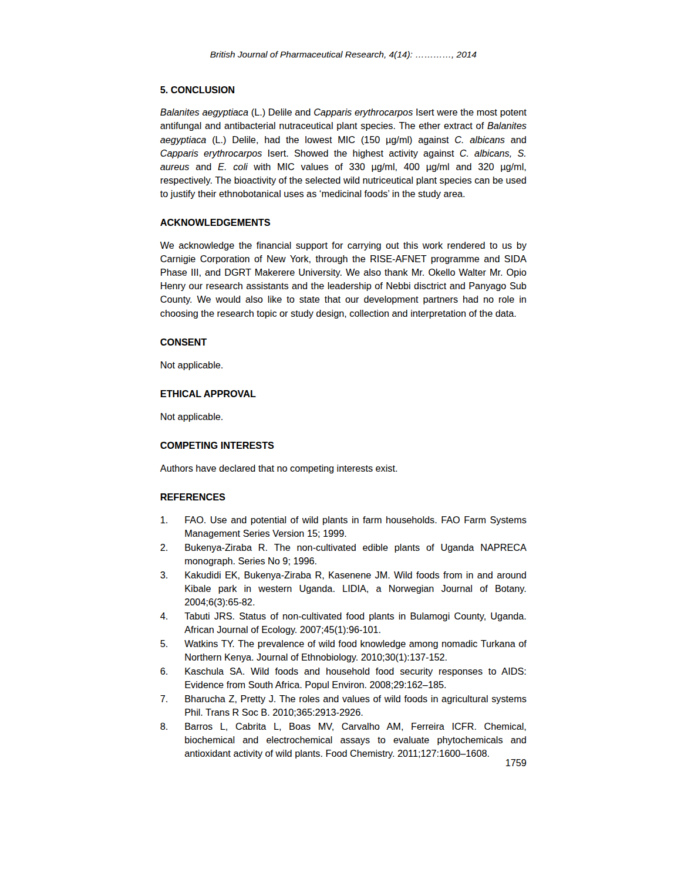British Journal of Pharmaceutical Research, 4(14): …………, 2014
5. CONCLUSION
Balanites aegyptiaca (L.) Delile and Capparis erythrocarpos Isert were the most potent antifungal and antibacterial nutraceutical plant species. The ether extract of Balanites aegyptiaca (L.) Delile, had the lowest MIC (150 µg/ml) against C. albicans and Capparis erythrocarpos Isert. Showed the highest activity against C. albicans, S. aureus and E. coli with MIC values of 330 µg/ml, 400 µg/ml and 320 µg/ml, respectively. The bioactivity of the selected wild nutriceutical plant species can be used to justify their ethnobotanical uses as ‘medicinal foods’ in the study area.
ACKNOWLEDGEMENTS
We acknowledge the financial support for carrying out this work rendered to us by Carnigie Corporation of New York, through the RISE-AFNET programme and SIDA Phase III, and DGRT Makerere University. We also thank Mr. Okello Walter Mr. Opio Henry our research assistants and the leadership of Nebbi disctrict and Panyago Sub County. We would also like to state that our development partners had no role in choosing the research topic or study design, collection and interpretation of the data.
CONSENT
Not applicable.
ETHICAL APPROVAL
Not applicable.
COMPETING INTERESTS
Authors have declared that no competing interests exist.
REFERENCES
FAO. Use and potential of wild plants in farm households. FAO Farm Systems Management Series Version 15; 1999.
Bukenya-Ziraba R. The non-cultivated edible plants of Uganda NAPRECA monograph. Series No 9; 1996.
Kakudidi EK, Bukenya-Ziraba R, Kasenene JM. Wild foods from in and around Kibale park in western Uganda. LIDIA, a Norwegian Journal of Botany. 2004;6(3):65-82.
Tabuti JRS. Status of non-cultivated food plants in Bulamogi County, Uganda. African Journal of Ecology. 2007;45(1):96-101.
Watkins TY. The prevalence of wild food knowledge among nomadic Turkana of Northern Kenya. Journal of Ethnobiology. 2010;30(1):137-152.
Kaschula SA. Wild foods and household food security responses to AIDS: Evidence from South Africa. Popul Environ. 2008;29:162–185.
Bharucha Z, Pretty J. The roles and values of wild foods in agricultural systems Phil. Trans R Soc B. 2010;365:2913-2926.
Barros L, Cabrita L, Boas MV, Carvalho AM, Ferreira ICFR. Chemical, biochemical and electrochemical assays to evaluate phytochemicals and antioxidant activity of wild plants. Food Chemistry. 2011;127:1600–1608.
1759